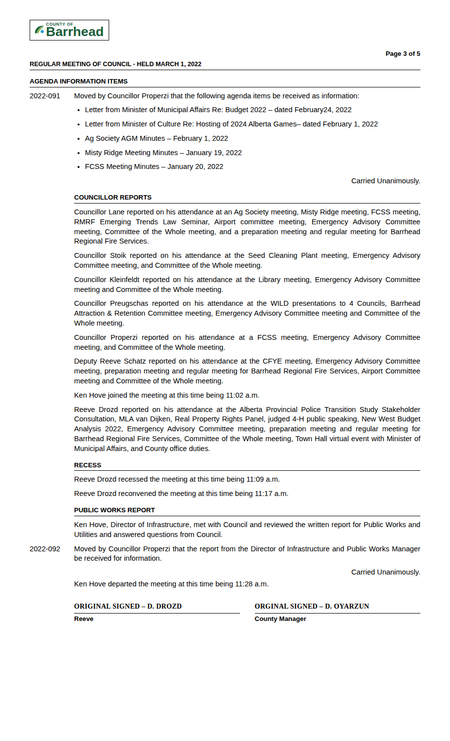COUNTY OF Barrhead
Page 3 of 5
REGULAR MEETING OF COUNCIL - HELD MARCH 1, 2022
AGENDA INFORMATION ITEMS
2022-091
Moved by Councillor Properzi that the following agenda items be received as information:
Letter from Minister of Municipal Affairs Re: Budget 2022 – dated February24, 2022
Letter from Minister of Culture Re: Hosting of 2024 Alberta Games– dated February 1, 2022
Ag Society AGM Minutes – February 1, 2022
Misty Ridge Meeting Minutes – January 19, 2022
FCSS Meeting Minutes – January 20, 2022
Carried Unanimously.
COUNCILLOR REPORTS
Councillor Lane reported on his attendance at an Ag Society meeting, Misty Ridge meeting, FCSS meeting, RMRF Emerging Trends Law Seminar, Airport committee meeting, Emergency Advisory Committee meeting, Committee of the Whole meeting, and a preparation meeting and regular meeting for Barrhead Regional Fire Services.
Councillor Stoik reported on his attendance at the Seed Cleaning Plant meeting, Emergency Advisory Committee meeting, and Committee of the Whole meeting.
Councillor Kleinfeldt reported on his attendance at the Library meeting, Emergency Advisory Committee meeting and Committee of the Whole meeting.
Councillor Preugschas reported on his attendance at the WILD presentations to 4 Councils, Barrhead Attraction & Retention Committee meeting, Emergency Advisory Committee meeting and Committee of the Whole meeting.
Councillor Properzi reported on his attendance at a FCSS meeting, Emergency Advisory Committee meeting, and Committee of the Whole meeting.
Deputy Reeve Schatz reported on his attendance at the CFYE meeting, Emergency Advisory Committee meeting, preparation meeting and regular meeting for Barrhead Regional Fire Services, Airport Committee meeting and Committee of the Whole meeting.
Ken Hove joined the meeting at this time being 11:02 a.m.
Reeve Drozd reported on his attendance at the Alberta Provincial Police Transition Study Stakeholder Consultation, MLA van Dijken, Real Property Rights Panel, judged 4-H public speaking, New West Budget Analysis 2022, Emergency Advisory Committee meeting, preparation meeting and regular meeting for Barrhead Regional Fire Services, Committee of the Whole meeting, Town Hall virtual event with Minister of Municipal Affairs, and County office duties.
RECESS
Reeve Drozd recessed the meeting at this time being 11:09 a.m.
Reeve Drozd reconvened the meeting at this time being 11:17 a.m.
PUBLIC WORKS REPORT
Ken Hove, Director of Infrastructure, met with Council and reviewed the written report for Public Works and Utilities and answered questions from Council.
2022-092
Moved by Councillor Properzi that the report from the Director of Infrastructure and Public Works Manager be received for information.
Carried Unanimously.
Ken Hove departed the meeting at this time being 11:28 a.m.
ORIGINAL SIGNED – D. DROZD
Reeve
ORGINAL SIGNED – D. OYARZUN
County Manager